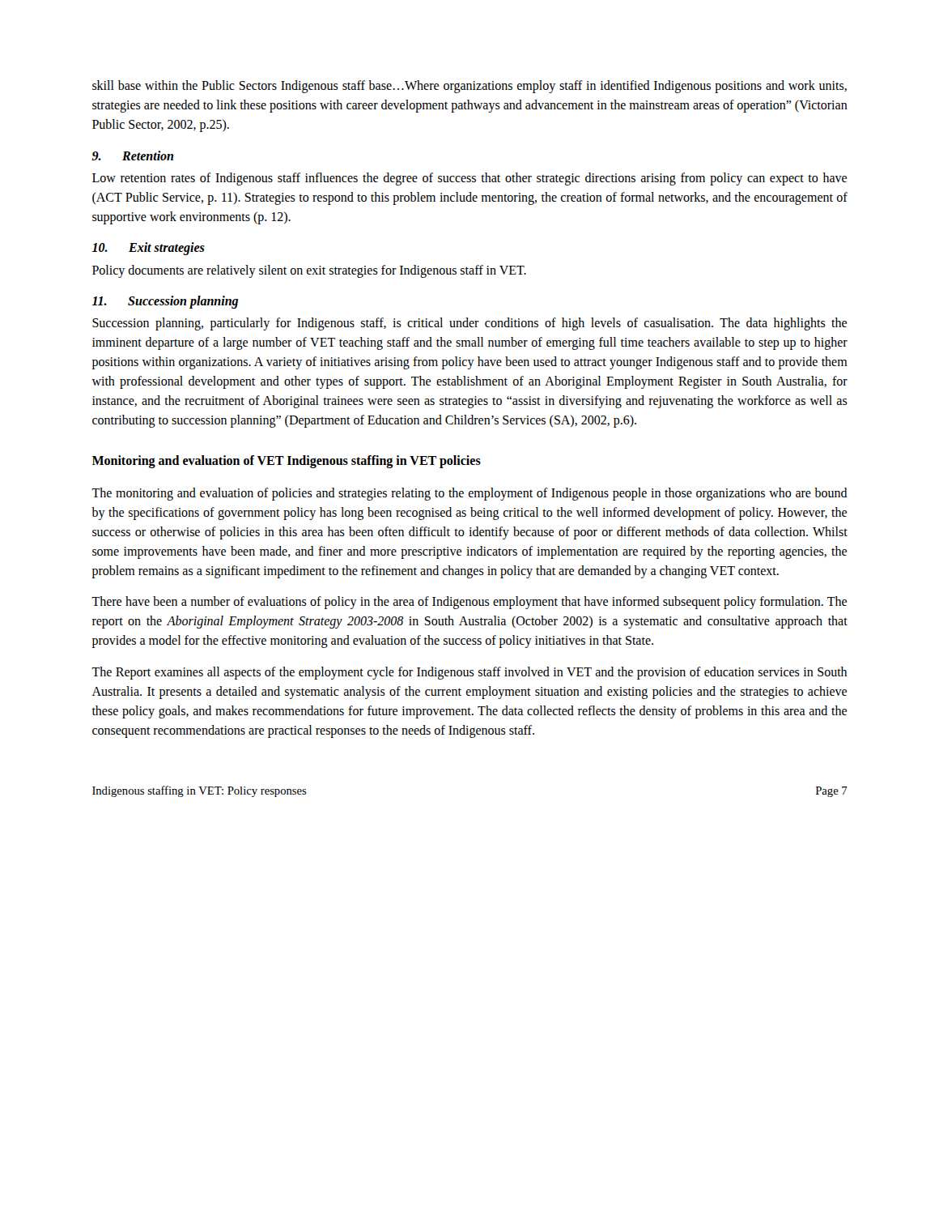skill base within the Public Sectors Indigenous staff base…Where organizations employ staff in identified Indigenous positions and work units, strategies are needed to link these positions with career development pathways and advancement in the mainstream areas of operation” (Victorian Public Sector, 2002, p.25).
9. Retention
Low retention rates of Indigenous staff influences the degree of success that other strategic directions arising from policy can expect to have (ACT Public Service, p. 11). Strategies to respond to this problem include mentoring, the creation of formal networks, and the encouragement of supportive work environments (p. 12).
10. Exit strategies
Policy documents are relatively silent on exit strategies for Indigenous staff in VET.
11. Succession planning
Succession planning, particularly for Indigenous staff, is critical under conditions of high levels of casualisation. The data highlights the imminent departure of a large number of VET teaching staff and the small number of emerging full time teachers available to step up to higher positions within organizations. A variety of initiatives arising from policy have been used to attract younger Indigenous staff and to provide them with professional development and other types of support. The establishment of an Aboriginal Employment Register in South Australia, for instance, and the recruitment of Aboriginal trainees were seen as strategies to “assist in diversifying and rejuvenating the workforce as well as contributing to succession planning” (Department of Education and Children’s Services (SA), 2002, p.6).
Monitoring and evaluation of VET Indigenous staffing in VET policies
The monitoring and evaluation of policies and strategies relating to the employment of Indigenous people in those organizations who are bound by the specifications of government policy has long been recognised as being critical to the well informed development of policy. However, the success or otherwise of policies in this area has been often difficult to identify because of poor or different methods of data collection. Whilst some improvements have been made, and finer and more prescriptive indicators of implementation are required by the reporting agencies, the problem remains as a significant impediment to the refinement and changes in policy that are demanded by a changing VET context.
There have been a number of evaluations of policy in the area of Indigenous employment that have informed subsequent policy formulation. The report on the Aboriginal Employment Strategy 2003-2008 in South Australia (October 2002) is a systematic and consultative approach that provides a model for the effective monitoring and evaluation of the success of policy initiatives in that State.
The Report examines all aspects of the employment cycle for Indigenous staff involved in VET and the provision of education services in South Australia. It presents a detailed and systematic analysis of the current employment situation and existing policies and the strategies to achieve these policy goals, and makes recommendations for future improvement. The data collected reflects the density of problems in this area and the consequent recommendations are practical responses to the needs of Indigenous staff.
Indigenous staffing in VET: Policy responses Page 7